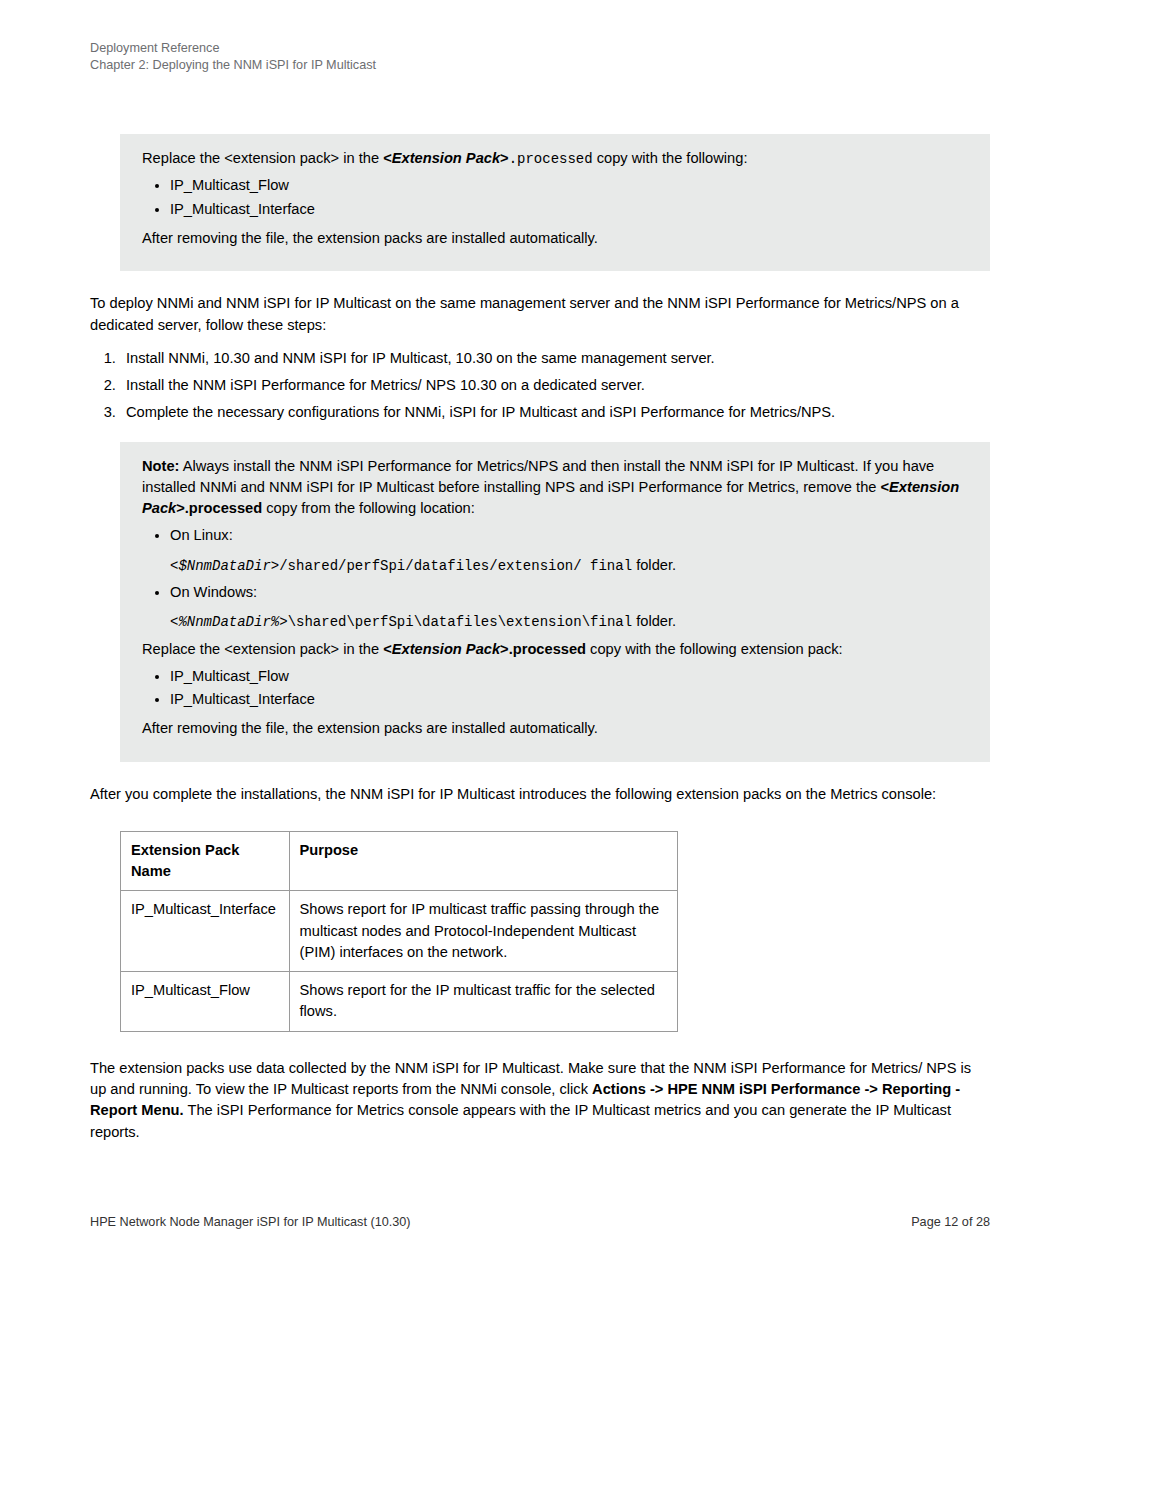Deployment Reference
Chapter 2: Deploying the NNM iSPI for IP Multicast
Replace the <extension pack> in the <Extension Pack>.processed copy with the following:
IP_Multicast_Flow
IP_Multicast_Interface
After removing the file, the extension packs are installed automatically.
To deploy NNMi and NNM iSPI for IP Multicast on the same management server and the NNM iSPI Performance for Metrics/NPS on a dedicated server, follow these steps:
Install NNMi, 10.30 and NNM iSPI for IP Multicast, 10.30 on the same management server.
Install the NNM iSPI Performance for Metrics/ NPS 10.30 on a dedicated server.
Complete the necessary configurations for NNMi, iSPI for IP Multicast and iSPI Performance for Metrics/NPS.
Note: Always install the NNM iSPI Performance for Metrics/NPS and then install the NNM iSPI for IP Multicast. If you have installed NNMi and NNM iSPI for IP Multicast before installing NPS and iSPI Performance for Metrics, remove the <Extension Pack>.processed copy from the following location:
On Linux:
<$NnmDataDir>/shared/perfSpi/datafiles/extension/ final folder.
On Windows:
<%NnmDataDir%>\shared\perfSpi\datafiles\extension\final folder.
Replace the <extension pack> in the <Extension Pack>.processed copy with the following extension pack:
IP_Multicast_Flow
IP_Multicast_Interface
After removing the file, the extension packs are installed automatically.
After you complete the installations, the NNM iSPI for IP Multicast introduces the following extension packs on the Metrics console:
| Extension Pack Name | Purpose |
| --- | --- |
| IP_Multicast_Interface | Shows report for IP multicast traffic passing through the multicast nodes and Protocol-Independent Multicast (PIM) interfaces on the network. |
| IP_Multicast_Flow | Shows report for the IP multicast traffic for the selected flows. |
The extension packs use data collected by the NNM iSPI for IP Multicast. Make sure that the NNM iSPI Performance for Metrics/ NPS is up and running. To view the IP Multicast reports from the NNMi console, click Actions -> HPE NNM iSPI Performance -> Reporting - Report Menu. The iSPI Performance for Metrics console appears with the IP Multicast metrics and you can generate the IP Multicast reports.
HPE Network Node Manager iSPI for IP Multicast (10.30)
Page 12 of 28